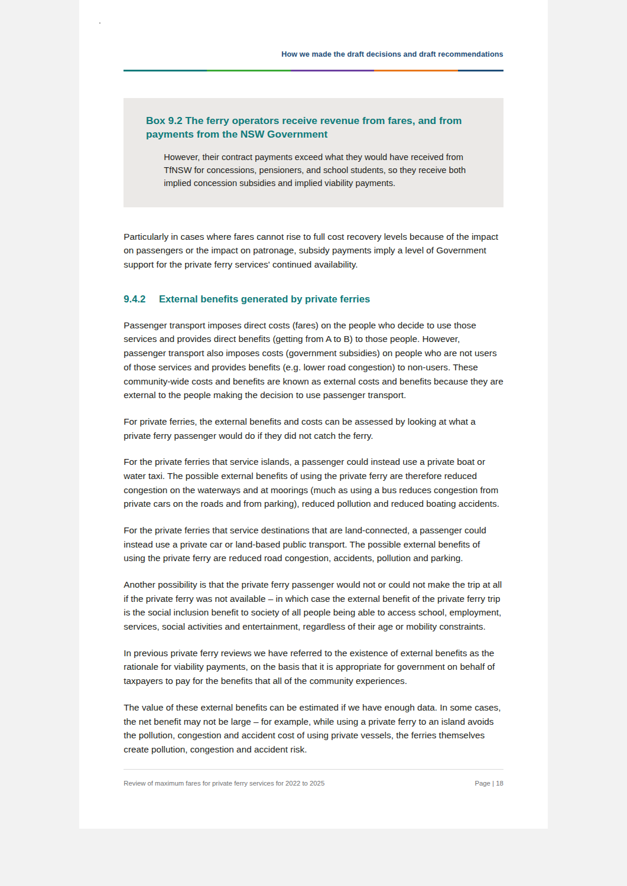How we made the draft decisions and draft recommendations
Box 9.2 The ferry operators receive revenue from fares, and from payments from the NSW Government
However, their contract payments exceed what they would have received from TfNSW for concessions, pensioners, and school students, so they receive both implied concession subsidies and implied viability payments.
Particularly in cases where fares cannot rise to full cost recovery levels because of the impact on passengers or the impact on patronage, subsidy payments imply a level of Government support for the private ferry services' continued availability.
9.4.2 External benefits generated by private ferries
Passenger transport imposes direct costs (fares) on the people who decide to use those services and provides direct benefits (getting from A to B) to those people. However, passenger transport also imposes costs (government subsidies) on people who are not users of those services and provides benefits (e.g. lower road congestion) to non-users. These community-wide costs and benefits are known as external costs and benefits because they are external to the people making the decision to use passenger transport.
For private ferries, the external benefits and costs can be assessed by looking at what a private ferry passenger would do if they did not catch the ferry.
For the private ferries that service islands, a passenger could instead use a private boat or water taxi. The possible external benefits of using the private ferry are therefore reduced congestion on the waterways and at moorings (much as using a bus reduces congestion from private cars on the roads and from parking), reduced pollution and reduced boating accidents.
For the private ferries that service destinations that are land-connected, a passenger could instead use a private car or land-based public transport. The possible external benefits of using the private ferry are reduced road congestion, accidents, pollution and parking.
Another possibility is that the private ferry passenger would not or could not make the trip at all if the private ferry was not available – in which case the external benefit of the private ferry trip is the social inclusion benefit to society of all people being able to access school, employment, services, social activities and entertainment, regardless of their age or mobility constraints.
In previous private ferry reviews we have referred to the existence of external benefits as the rationale for viability payments, on the basis that it is appropriate for government on behalf of taxpayers to pay for the benefits that all of the community experiences.
The value of these external benefits can be estimated if we have enough data. In some cases, the net benefit may not be large – for example, while using a private ferry to an island avoids the pollution, congestion and accident cost of using private vessels, the ferries themselves create pollution, congestion and accident risk.
Review of maximum fares for private ferry services for 2022 to 2025 Page | 18